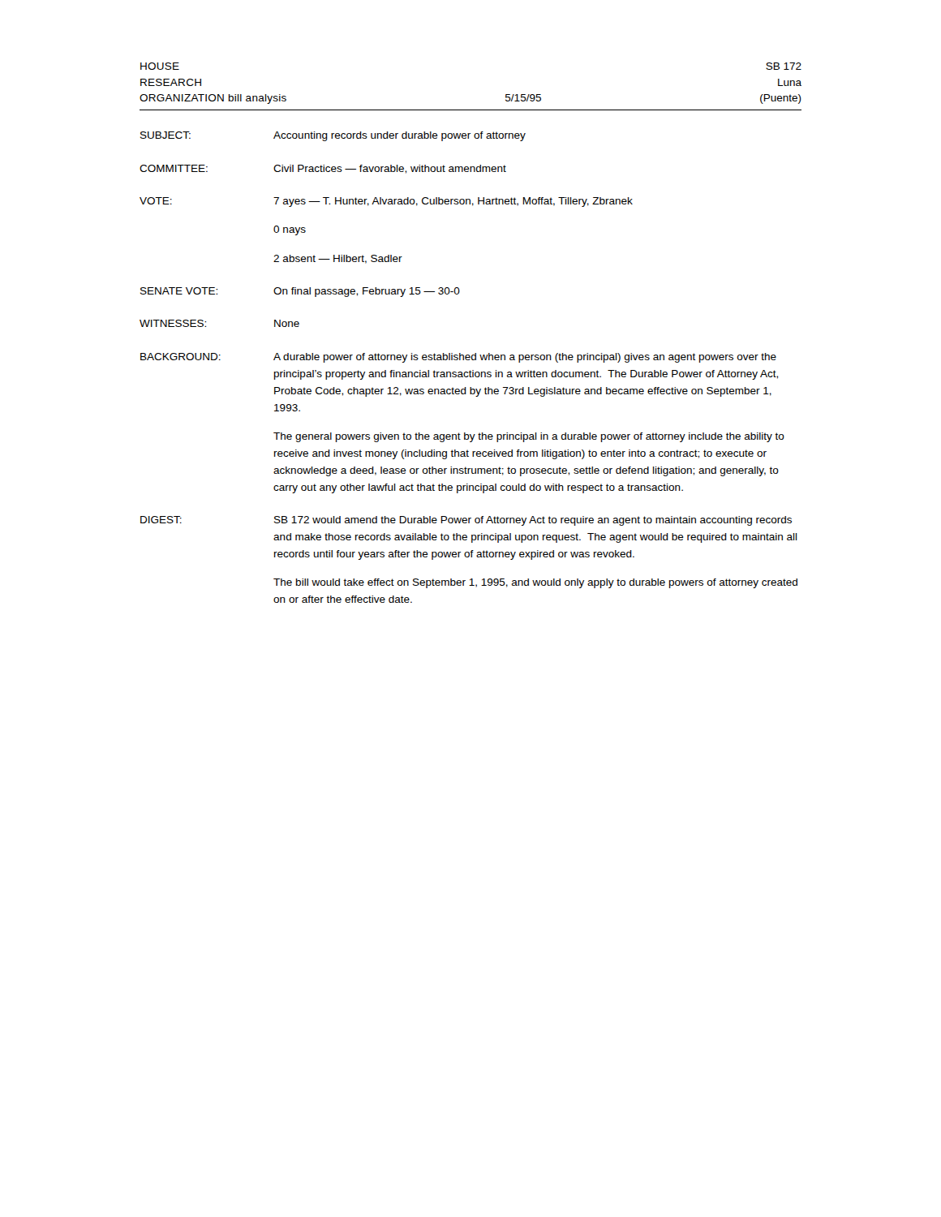HOUSE
RESEARCH
ORGANIZATION bill analysis
5/15/95
SB 172
Luna
(Puente)
| SUBJECT: | Accounting records under durable power of attorney |
| COMMITTEE: | Civil Practices — favorable, without amendment |
| VOTE: | 7 ayes — T. Hunter, Alvarado, Culberson, Hartnett, Moffat, Tillery, Zbranek 0 nays 2 absent — Hilbert, Sadler |
| SENATE VOTE: | On final passage, February 15 — 30-0 |
| WITNESSES: | None |
| BACKGROUND: | A durable power of attorney is established when a person (the principal) gives an agent powers over the principal’s property and financial transactions in a written document. The Durable Power of Attorney Act, Probate Code, chapter 12, was enacted by the 73rd Legislature and became effective on September 1, 1993. The general powers given to the agent by the principal in a durable power of attorney include the ability to receive and invest money (including that received from litigation) to enter into a contract; to execute or acknowledge a deed, lease or other instrument; to prosecute, settle or defend litigation; and generally, to carry out any other lawful act that the principal could do with respect to a transaction. |
| DIGEST: | SB 172 would amend the Durable Power of Attorney Act to require an agent to maintain accounting records and make those records available to the principal upon request. The agent would be required to maintain all records until four years after the power of attorney expired or was revoked. The bill would take effect on September 1, 1995, and would only apply to durable powers of attorney created on or after the effective date. |